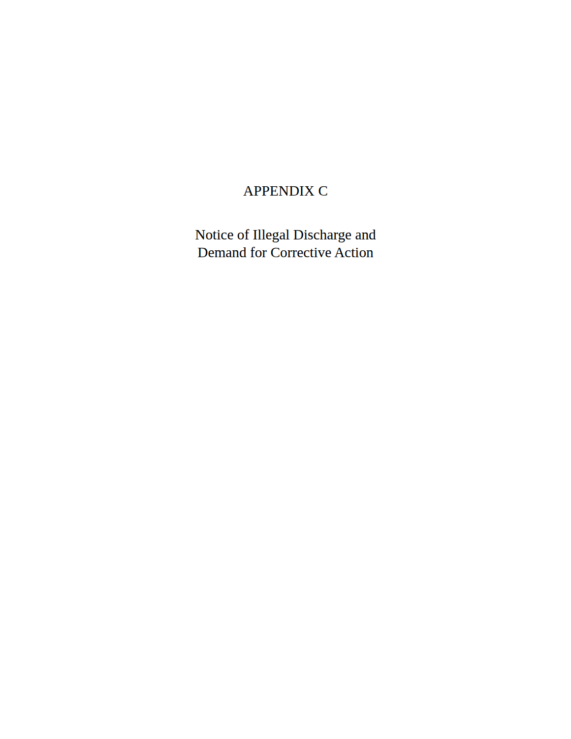APPENDIX C
Notice of Illegal Discharge and
Demand for Corrective Action